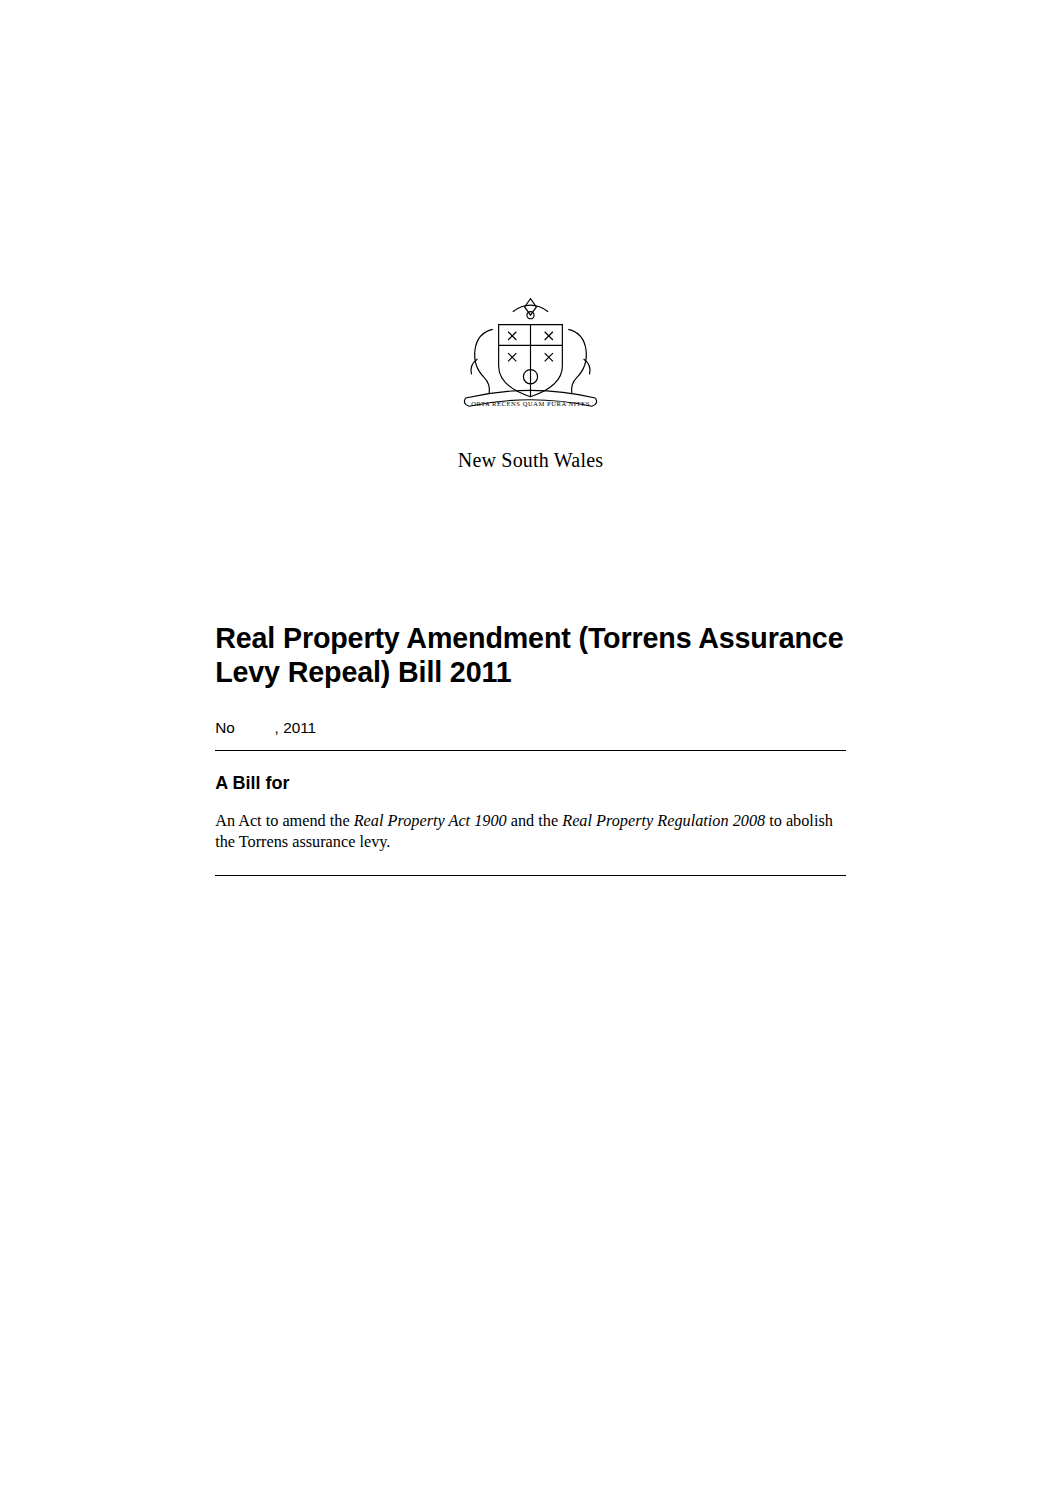New South Wales
Real Property Amendment (Torrens Assurance Levy Repeal) Bill 2011
No , 2011
A Bill for
An Act to amend the Real Property Act 1900 and the Real Property Regulation 2008 to abolish the Torrens assurance levy.